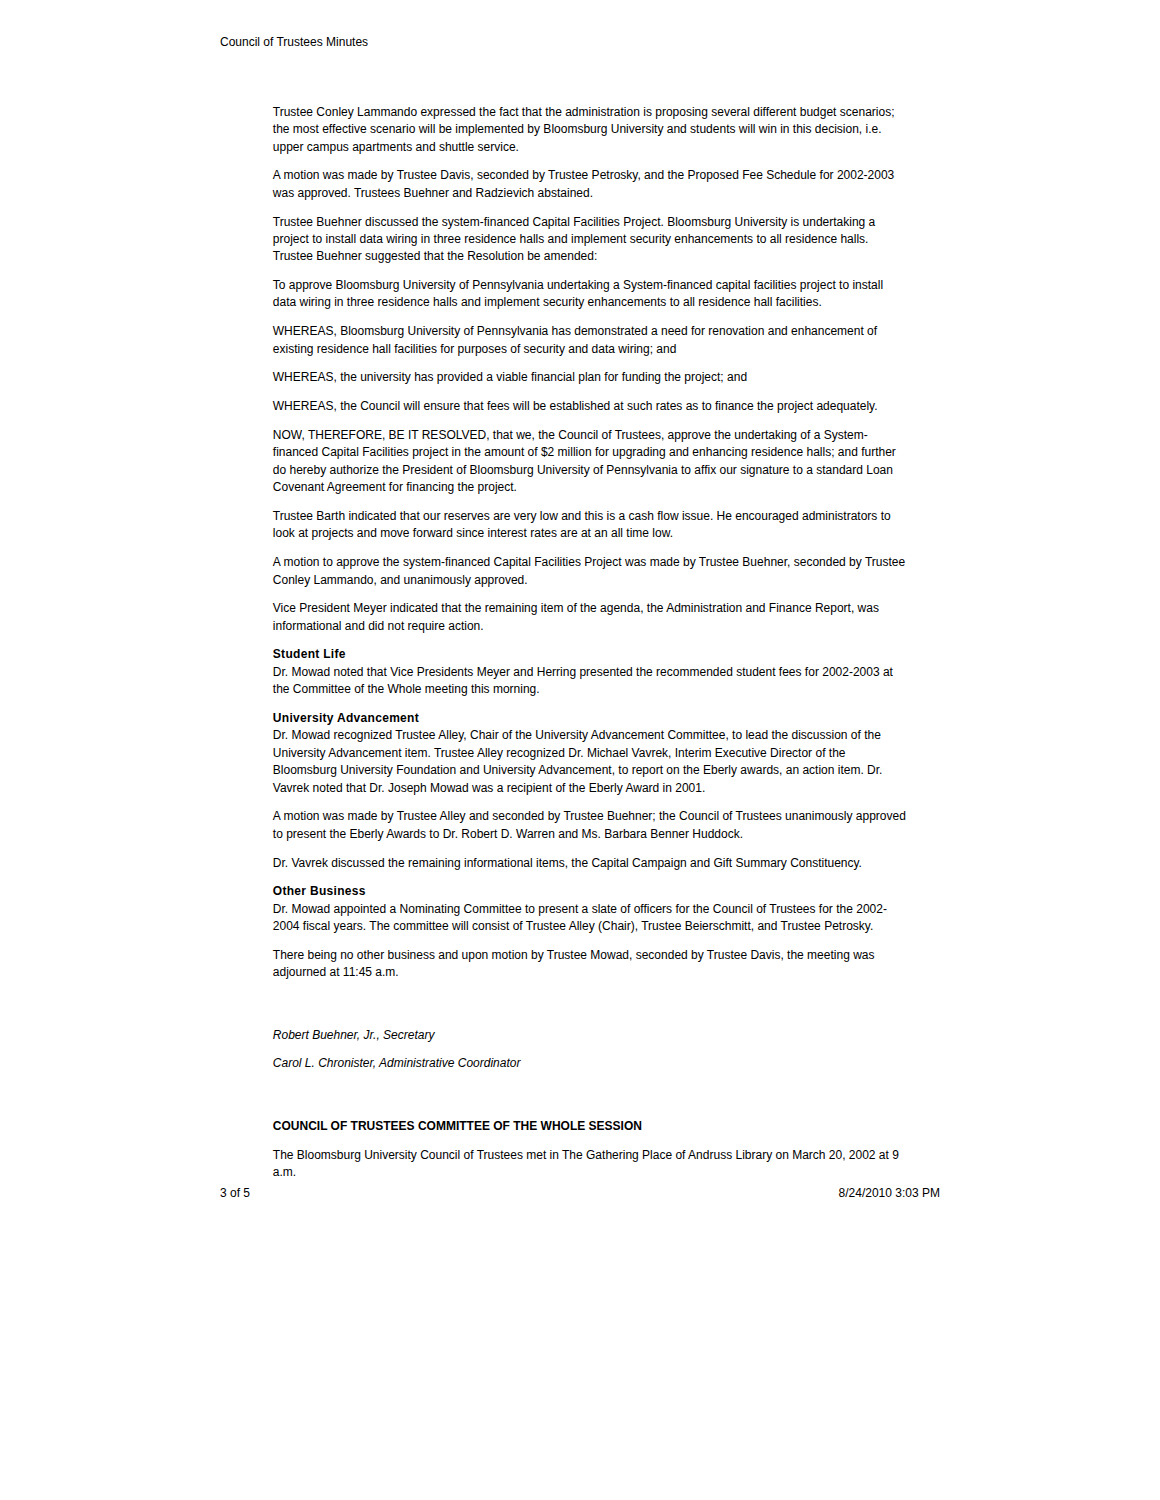Council of Trustees Minutes
Trustee Conley Lammando expressed the fact that the administration is proposing several different budget scenarios; the most effective scenario will be implemented by Bloomsburg University and students will win in this decision, i.e. upper campus apartments and shuttle service.
A motion was made by Trustee Davis, seconded by Trustee Petrosky, and the Proposed Fee Schedule for 2002-2003 was approved. Trustees Buehner and Radzievich abstained.
Trustee Buehner discussed the system-financed Capital Facilities Project. Bloomsburg University is undertaking a project to install data wiring in three residence halls and implement security enhancements to all residence halls. Trustee Buehner suggested that the Resolution be amended:
To approve Bloomsburg University of Pennsylvania undertaking a System-financed capital facilities project to install data wiring in three residence halls and implement security enhancements to all residence hall facilities.
WHEREAS, Bloomsburg University of Pennsylvania has demonstrated a need for renovation and enhancement of existing residence hall facilities for purposes of security and data wiring; and
WHEREAS, the university has provided a viable financial plan for funding the project; and
WHEREAS, the Council will ensure that fees will be established at such rates as to finance the project adequately.
NOW, THEREFORE, BE IT RESOLVED, that we, the Council of Trustees, approve the undertaking of a System-financed Capital Facilities project in the amount of $2 million for upgrading and enhancing residence halls; and further do hereby authorize the President of Bloomsburg University of Pennsylvania to affix our signature to a standard Loan Covenant Agreement for financing the project.
Trustee Barth indicated that our reserves are very low and this is a cash flow issue. He encouraged administrators to look at projects and move forward since interest rates are at an all time low.
A motion to approve the system-financed Capital Facilities Project was made by Trustee Buehner, seconded by Trustee Conley Lammando, and unanimously approved.
Vice President Meyer indicated that the remaining item of the agenda, the Administration and Finance Report, was informational and did not require action.
Student Life
Dr. Mowad noted that Vice Presidents Meyer and Herring presented the recommended student fees for 2002-2003 at the Committee of the Whole meeting this morning.
University Advancement
Dr. Mowad recognized Trustee Alley, Chair of the University Advancement Committee, to lead the discussion of the University Advancement item. Trustee Alley recognized Dr. Michael Vavrek, Interim Executive Director of the Bloomsburg University Foundation and University Advancement, to report on the Eberly awards, an action item. Dr. Vavrek noted that Dr. Joseph Mowad was a recipient of the Eberly Award in 2001.
A motion was made by Trustee Alley and seconded by Trustee Buehner; the Council of Trustees unanimously approved to present the Eberly Awards to Dr. Robert D. Warren and Ms. Barbara Benner Huddock.
Dr. Vavrek discussed the remaining informational items, the Capital Campaign and Gift Summary Constituency.
Other Business
Dr. Mowad appointed a Nominating Committee to present a slate of officers for the Council of Trustees for the 2002-2004 fiscal years. The committee will consist of Trustee Alley (Chair), Trustee Beierschmitt, and Trustee Petrosky.
There being no other business and upon motion by Trustee Mowad, seconded by Trustee Davis, the meeting was adjourned at 11:45 a.m.
Robert Buehner, Jr., Secretary
Carol L. Chronister, Administrative Coordinator
COUNCIL OF TRUSTEES COMMITTEE OF THE WHOLE SESSION
The Bloomsburg University Council of Trustees met in The Gathering Place of Andruss Library on March 20, 2002 at 9 a.m.
3 of 5 8/24/2010 3:03 PM